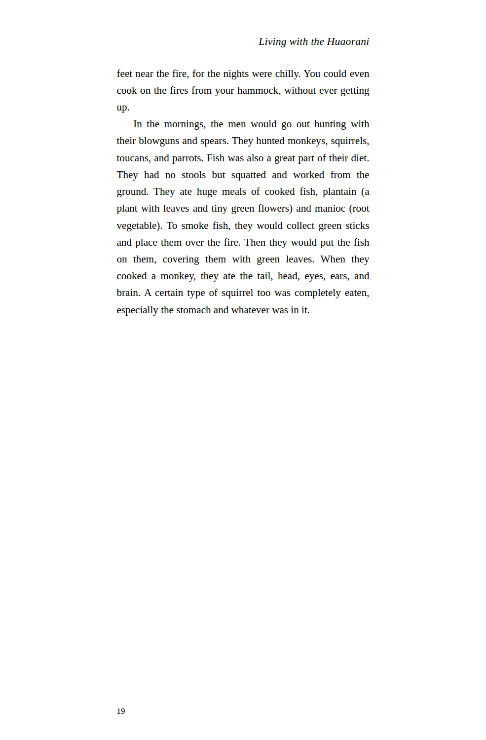Living with the Huaorani
feet near the fire, for the nights were chilly. You could even cook on the fires from your hammock, without ever getting up.
In the mornings, the men would go out hunting with their blowguns and spears. They hunted monkeys, squirrels, toucans, and parrots. Fish was also a great part of their diet. They had no stools but squatted and worked from the ground. They ate huge meals of cooked fish, plantain (a plant with leaves and tiny green flowers) and manioc (root vegetable). To smoke fish, they would collect green sticks and place them over the fire. Then they would put the fish on them, covering them with green leaves. When they cooked a monkey, they ate the tail, head, eyes, ears, and brain. A certain type of squirrel too was completely eaten, especially the stomach and whatever was in it.
19